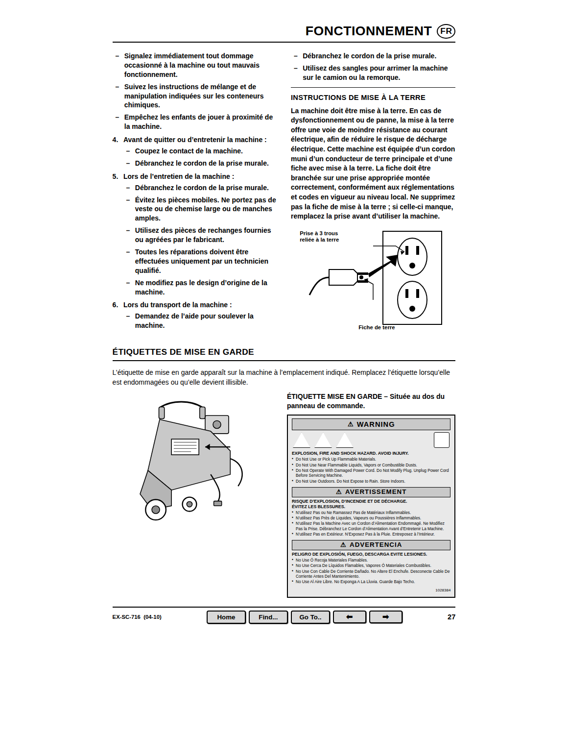FONCTIONNEMENT FR
Signalez immédiatement tout dommage occasionné à la machine ou tout mauvais fonctionnement.
Suivez les instructions de mélange et de manipulation indiquées sur les conteneurs chimiques.
Empêchez les enfants de jouer à proximité de la machine.
4. Avant de quitter ou d’entretenir la machine :
Coupez le contact de la machine.
Débranchez le cordon de la prise murale.
5. Lors de l’entretien de la machine :
Débranchez le cordon de la prise murale.
Évitez les pièces mobiles. Ne portez pas de veste ou de chemise large ou de manches amples.
Utilisez des pièces de rechanges fournies ou agréées par le fabricant.
Toutes les réparations doivent être effectuées uniquement par un technicien qualifié.
Ne modifiez pas le design d’origine de la machine.
6. Lors du transport de la machine :
Demandez de l’aide pour soulever la machine.
Débranchez le cordon de la prise murale.
Utilisez des sangles pour arrimer la machine sur le camion ou la remorque.
INSTRUCTIONS DE MISE À LA TERRE
La machine doit être mise à la terre. En cas de dysfonctionnement ou de panne, la mise à la terre offre une voie de moindre résistance au courant électrique, afin de réduire le risque de décharge électrique. Cette machine est équipée d’un cordon muni d’un conducteur de terre principale et d’une fiche avec mise à la terre. La fiche doit être branchée sur une prise appropriée montée correctement, conformément aux réglementations et codes en vigueur au niveau local. Ne supprimez pas la fiche de mise à la terre ; si celle-ci manque, remplacez la prise avant d’utiliser la machine.
Prise à 3 trous
reliée à la terre
Fiche de terre
ÉTIQUETTES DE MISE EN GARDE
L’étiquette de mise en garde apparaît sur la machine à l’emplacement indiqué. Remplacez l’étiquette lorsqu’elle est endommagées ou qu’elle devient illisible.
ÉTIQUETTE MISE EN GARDE – Située au dos du panneau de commande.
⚠ WARNING
EXPLOSION, FIRE AND SHOCK HAZARD. AVOID INJURY.
Do Not Use or Pick Up Flammable Materials.
Do Not Use Near Flammable Liquids, Vapors or Combustible Dusts.
Do Not Operate With Damaged Power Cord. Do Not Modify Plug. Unplug Power Cord Before Servicing Machine.
Do Not Use Outdoors. Do Not Expose to Rain. Store Indoors.
⚠ AVERTISSEMENT
RISQUE D’EXPLOSION, D’INCENDIE ET DE DÉCHARGE.
ÉVITEZ LES BLESSURES.
N’utilisez Pas ou Ne Ramassez Pas de Matériaux Inflammables.
N’utilisez Pas Près de Liquides, Vapeurs ou Poussières Inflammables.
N’utilisez Pas la Machine Avec un Cordon d’Alimentation Endommagé. Ne Modifiez Pas la Prise. Débranchez Le Cordon d’Alimentation Avant d’Entretenir La Machine.
N’utilisez Pas en Extérieur. N’Exposez Pas à la Pluie. Entreposez à l’Intérieur.
⚠ ADVERTENCIA
PELIGRO DE EXPLOSIÓN, FUEGO, DESCARGA EVITE LESIONES.
No Use Ó Recoja Materiales Flamables.
No Use Cerca De Líquidos Flamables, Vapores Ó Materiales Combustibles.
No Use Con Cable De Corriente Dañado. No Altere El Enchufe. Desconecte Cable De Corriente Antes Del Mantenimiento.
No Use Al Aire Libre. No Exponga A La Lluvia. Guarde Bajo Techo.
1028384
EX-SC-716 (04-10)
Home Find... Go To.. ⬅ ➡
27